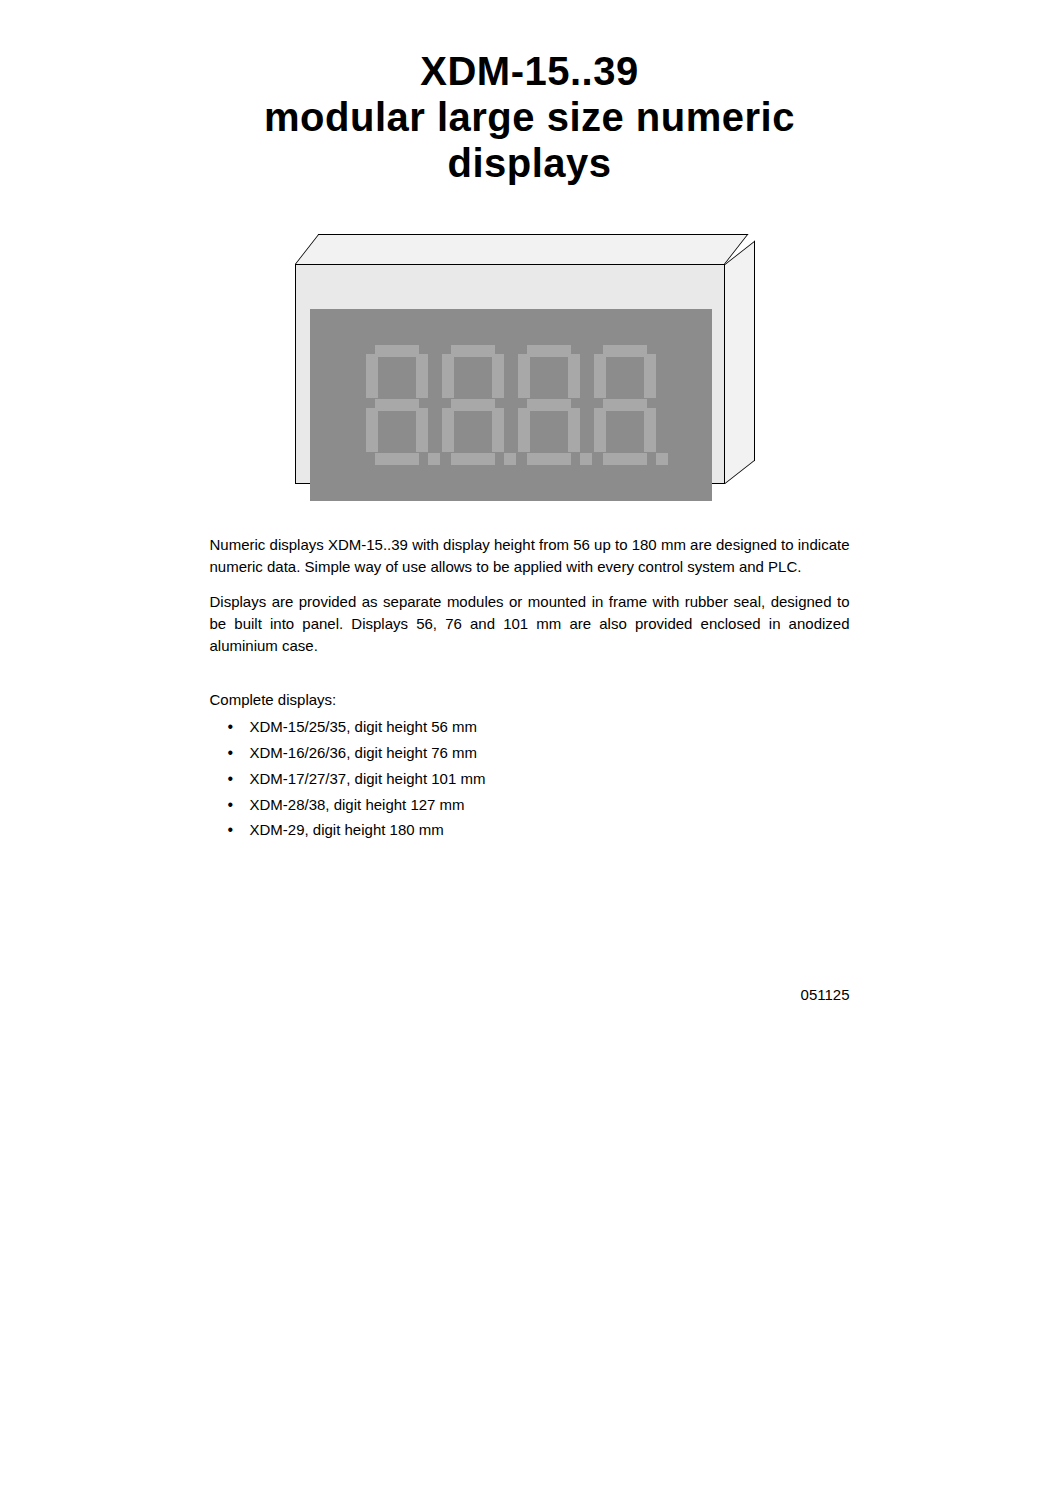XDM-15..39 modular large size numeric displays
Numeric displays XDM-15..39 with display height from 56 up to 180 mm are designed to indicate numeric data. Simple way of use allows to be applied with every control system and PLC.
Displays are provided as separate modules or mounted in frame with rubber seal, designed to be built into panel. Displays 56, 76 and 101 mm are also provided enclosed in anodized aluminium case.
Complete displays:
XDM-15/25/35, digit height 56 mm
XDM-16/26/36, digit height 76 mm
XDM-17/27/37, digit height 101 mm
XDM-28/38, digit height 127 mm
XDM-29, digit height 180 mm
051125